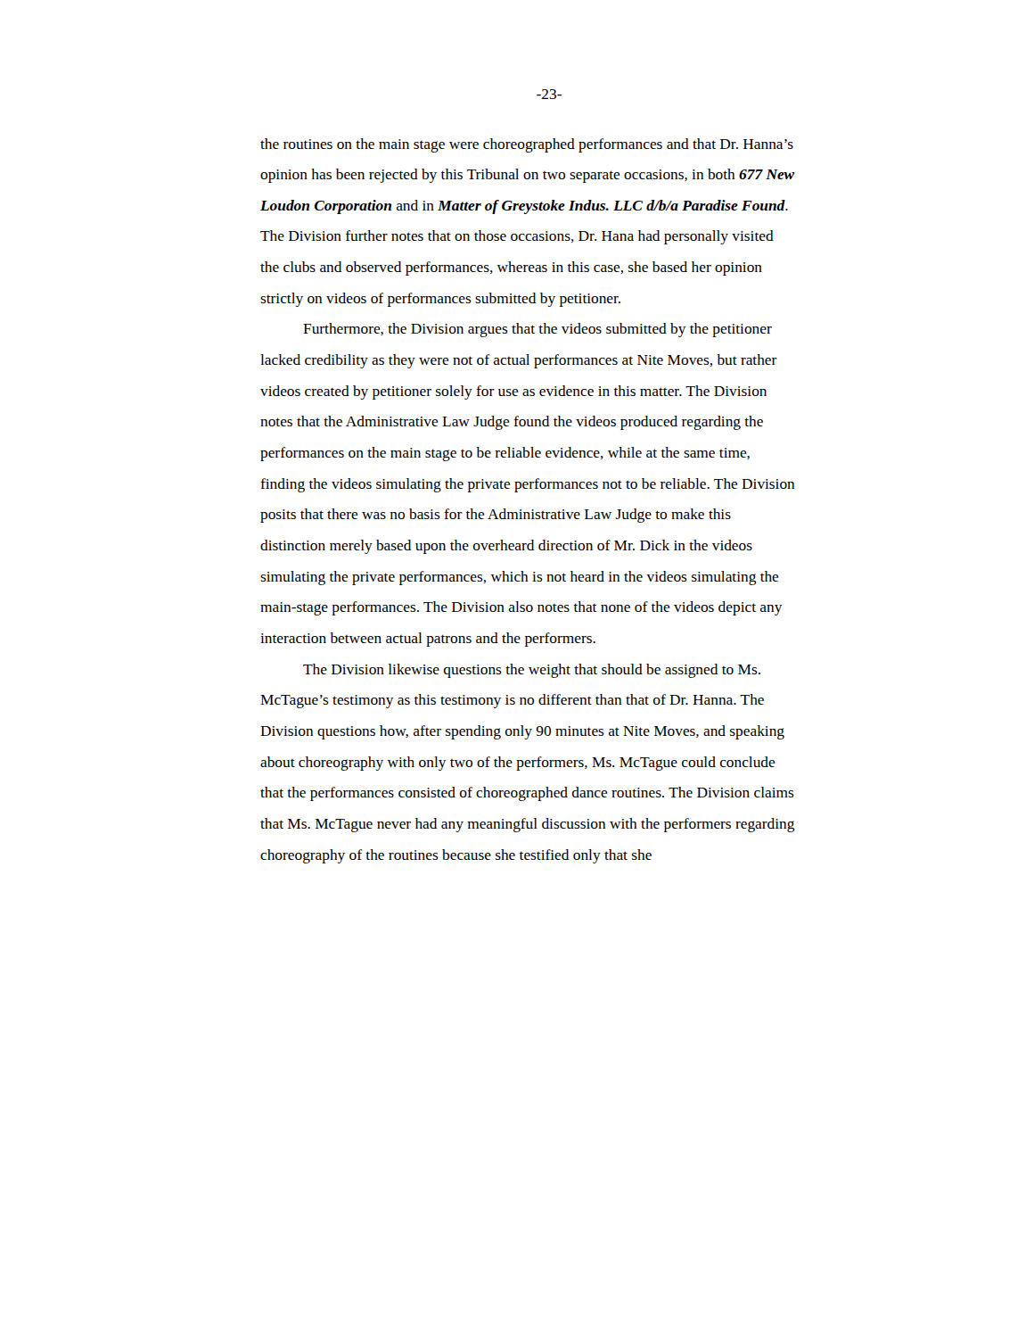-23-
the routines on the main stage were choreographed performances and that Dr. Hanna’s opinion has been rejected by this Tribunal on two separate occasions, in both 677 New Loudon Corporation and in Matter of Greystoke Indus. LLC d/b/a Paradise Found. The Division further notes that on those occasions, Dr. Hana had personally visited the clubs and observed performances, whereas in this case, she based her opinion strictly on videos of performances submitted by petitioner.
Furthermore, the Division argues that the videos submitted by the petitioner lacked credibility as they were not of actual performances at Nite Moves, but rather videos created by petitioner solely for use as evidence in this matter. The Division notes that the Administrative Law Judge found the videos produced regarding the performances on the main stage to be reliable evidence, while at the same time, finding the videos simulating the private performances not to be reliable. The Division posits that there was no basis for the Administrative Law Judge to make this distinction merely based upon the overheard direction of Mr. Dick in the videos simulating the private performances, which is not heard in the videos simulating the main-stage performances. The Division also notes that none of the videos depict any interaction between actual patrons and the performers.
The Division likewise questions the weight that should be assigned to Ms. McTague’s testimony as this testimony is no different than that of Dr. Hanna. The Division questions how, after spending only 90 minutes at Nite Moves, and speaking about choreography with only two of the performers, Ms. McTague could conclude that the performances consisted of choreographed dance routines. The Division claims that Ms. McTague never had any meaningful discussion with the performers regarding choreography of the routines because she testified only that she